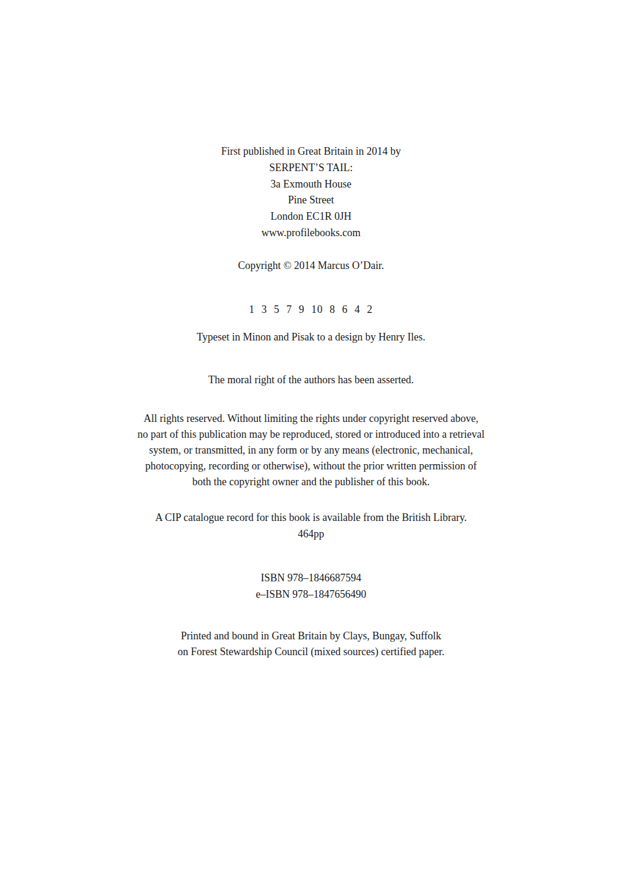First published in Great Britain in 2014 by
SERPENT’S TAIL:
3a Exmouth House
Pine Street
London EC1R 0JH
www.profilebooks.com
Copyright © 2014 Marcus O’Dair.
1 3 5 7 9 10 8 6 4 2
Typeset in Minon and Pisak to a design by Henry Iles.
The moral right of the authors has been asserted.
All rights reserved. Without limiting the rights under copyright reserved above, no part of this publication may be reproduced, stored or introduced into a retrieval system, or transmitted, in any form or by any means (electronic, mechanical, photocopying, recording or otherwise), without the prior written permission of both the copyright owner and the publisher of this book.
A CIP catalogue record for this book is available from the British Library.
464pp
ISBN 978–1846687594
e–ISBN 978–1847656490
Printed and bound in Great Britain by Clays, Bungay, Suffolk
on Forest Stewardship Council (mixed sources) certified paper.